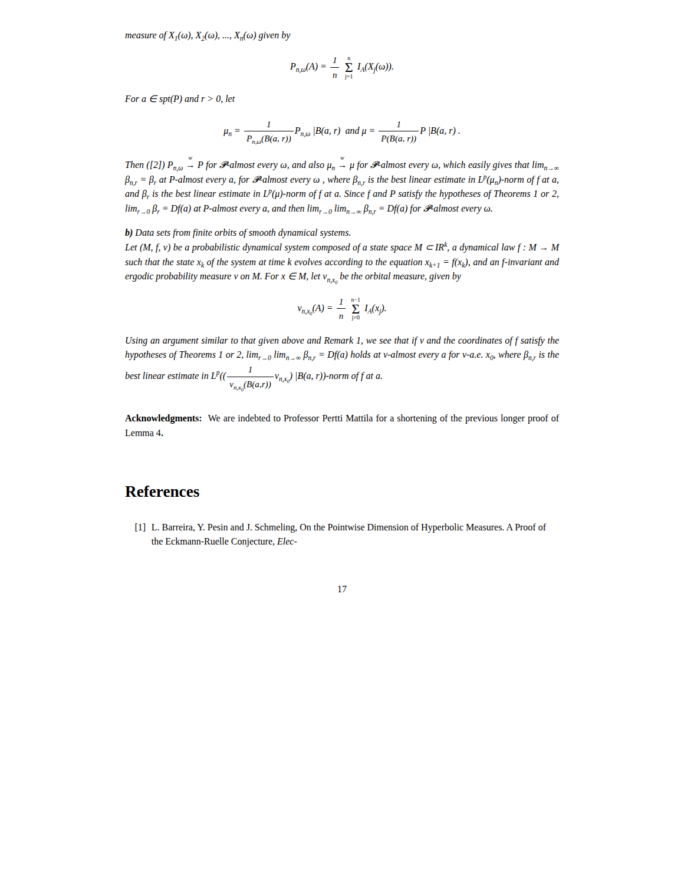measure of X1(ω), X2(ω), ..., Xn(ω) given by
Pn,ω(A) = 1 n nΣj=1 IA(Xj(ω)).
For a ∈ spt(P) and r > 0, let
μn = 1 Pn,ω(B(a, r)) Pn,ω |B(a, r) and μ = 1 P(B(a, r)) P |B(a, r) .
Then ([2]) Pn,ω w→ P for 𝓟-almost every ω, and also μn w→ μ for 𝓟-almost every ω, which easily gives that limn→∞ βn,r = βr at P-almost every a, for 𝓟-almost every ω , where βn,r is the best linear estimate in Lp(μn)-norm of f at a, and βr is the best linear estimate in Lp(μ)-norm of f at a. Since f and P satisfy the hypotheses of Theorems 1 or 2, limr→0 βr = Df(a) at P-almost every a, and then limr→0 limn→∞ βn,r = Df(a) for 𝓟-almost every ω.
b) Data sets from finite orbits of smooth dynamical systems.
Let (M, f, ν) be a probabilistic dynamical system composed of a state space M ⊂ IRk, a dynamical law f : M → M such that the state xk of the system at time k evolves according to the equation xk+1 = f(xk), and an f-invariant and ergodic probability measure ν on M. For x ∈ M, let νn,x0 be the orbital measure, given by
νn,x0(A) = 1 n n−1 Σj=0 IA(xj).
Using an argument similar to that given above and Remark 1, we see that if ν and the coordinates of f satisfy the hypotheses of Theorems 1 or 2, limr→0 limn→∞ βn,r = Df(a) holds at ν-almost every a for ν-a.e. x0, where βn,r is the best linear estimate in Lp((1 νn,x0(B(a,r)) νn,x0) |B(a, r))-norm of f at a.
Acknowledgments: We are indebted to Professor Pertti Mattila for a shortening of the previous longer proof of Lemma 4.
References
[1]
L. Barreira, Y. Pesin and J. Schmeling, On the Pointwise Dimension of Hyperbolic Measures. A Proof of the Eckmann-Ruelle Conjecture, Elec-
17